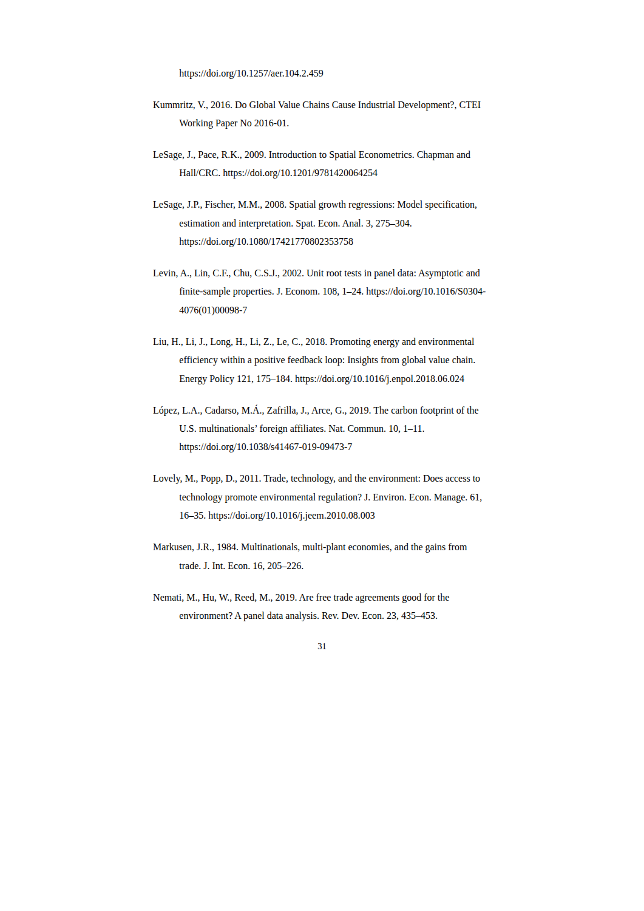https://doi.org/10.1257/aer.104.2.459
Kummritz, V., 2016. Do Global Value Chains Cause Industrial Development?, CTEI Working Paper No 2016-01.
LeSage, J., Pace, R.K., 2009. Introduction to Spatial Econometrics. Chapman and Hall/CRC. https://doi.org/10.1201/9781420064254
LeSage, J.P., Fischer, M.M., 2008. Spatial growth regressions: Model specification, estimation and interpretation. Spat. Econ. Anal. 3, 275–304. https://doi.org/10.1080/17421770802353758
Levin, A., Lin, C.F., Chu, C.S.J., 2002. Unit root tests in panel data: Asymptotic and finite-sample properties. J. Econom. 108, 1–24. https://doi.org/10.1016/S0304-4076(01)00098-7
Liu, H., Li, J., Long, H., Li, Z., Le, C., 2018. Promoting energy and environmental efficiency within a positive feedback loop: Insights from global value chain. Energy Policy 121, 175–184. https://doi.org/10.1016/j.enpol.2018.06.024
López, L.A., Cadarso, M.Á., Zafrilla, J., Arce, G., 2019. The carbon footprint of the U.S. multinationals’ foreign affiliates. Nat. Commun. 10, 1–11. https://doi.org/10.1038/s41467-019-09473-7
Lovely, M., Popp, D., 2011. Trade, technology, and the environment: Does access to technology promote environmental regulation? J. Environ. Econ. Manage. 61, 16–35. https://doi.org/10.1016/j.jeem.2010.08.003
Markusen, J.R., 1984. Multinationals, multi-plant economies, and the gains from trade. J. Int. Econ. 16, 205–226.
Nemati, M., Hu, W., Reed, M., 2019. Are free trade agreements good for the environment? A panel data analysis. Rev. Dev. Econ. 23, 435–453.
31